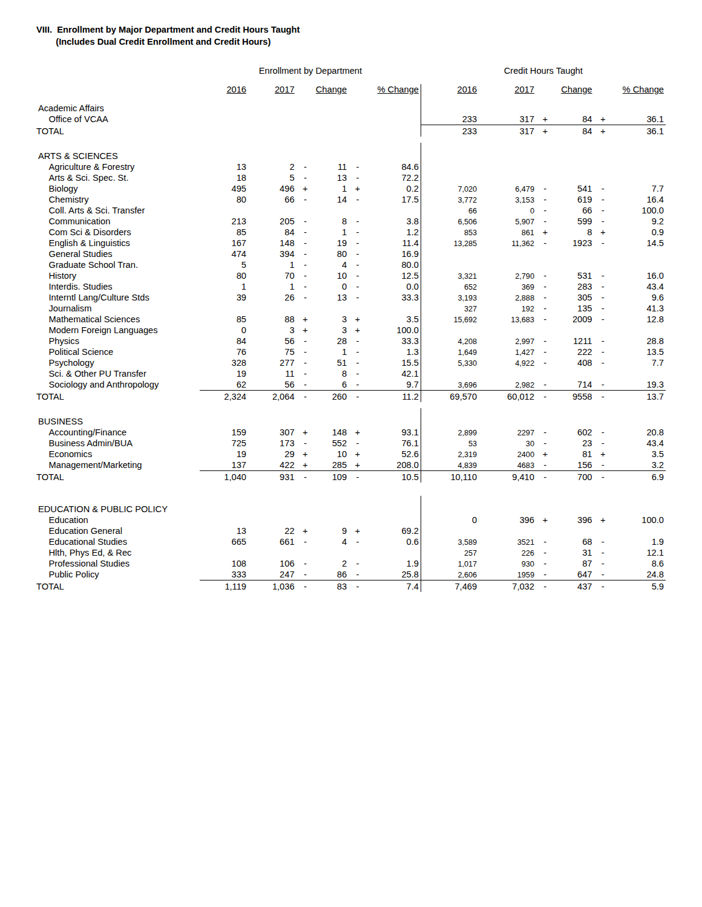VIII. Enrollment by Major Department and Credit Hours Taught (Includes Dual Credit Enrollment and Credit Hours)
| | Enrollment by Department | Credit Hours Taught |
| --- | --- | --- |
| | 2016 | 2017 | Change | % Change | 2016 | 2017 | Change | % Change |
| Academic Affairs | | | | | |
| Office of VCAA | | | | | 233 | 317 | + | 84 | + | 36.1 |
| TOTAL | | | | | 233 | 317 | + | 84 | + | 36.1 |
| ARTS & SCIENCES | | | | | |
| Agriculture & Forestry | 13 | 2 | - | 11 | - | 84.6 | | | | |
| Arts & Sci. Spec. St. | 18 | 5 | - | 13 | - | 72.2 | | | | |
| Biology | 495 | 496 | + | 1 | + | 0.2 | 7,020 | 6,479 | - | 541 | - | 7.7 |
| Chemistry | 80 | 66 | - | 14 | - | 17.5 | 3,772 | 3,153 | - | 619 | - | 16.4 |
| Coll. Arts & Sci. Transfer | | | | | 66 | 0 | - | 66 | - | 100.0 |
| Communication | 213 | 205 | - | 8 | - | 3.8 | 6,506 | 5,907 | - | 599 | - | 9.2 |
| Com Sci & Disorders | 85 | 84 | - | 1 | - | 1.2 | 853 | 861 | + | 8 | + | 0.9 |
| English & Linguistics | 167 | 148 | - | 19 | - | 11.4 | 13,285 | 11,362 | - | 1923 | - | 14.5 |
| General Studies | 474 | 394 | - | 80 | - | 16.9 | | | | |
| Graduate School Tran. | 5 | 1 | - | 4 | - | 80.0 | | | | |
| History | 80 | 70 | - | 10 | - | 12.5 | 3,321 | 2,790 | - | 531 | - | 16.0 |
| Interdis. Studies | 1 | 1 | - | 0 | - | 0.0 | 652 | 369 | - | 283 | - | 43.4 |
| Interntl Lang/Culture Stds | 39 | 26 | - | 13 | - | 33.3 | 3,193 | 2,888 | - | 305 | - | 9.6 |
| Journalism | | | | | 327 | 192 | - | 135 | - | 41.3 |
| Mathematical Sciences | 85 | 88 | + | 3 | + | 3.5 | 15,692 | 13,683 | - | 2009 | - | 12.8 |
| Modern Foreign Languages | 0 | 3 | + | 3 | + | 100.0 | | | | |
| Physics | 84 | 56 | - | 28 | - | 33.3 | 4,208 | 2,997 | - | 1211 | - | 28.8 |
| Political Science | 76 | 75 | - | 1 | - | 1.3 | 1,649 | 1,427 | - | 222 | - | 13.5 |
| Psychology | 328 | 277 | - | 51 | - | 15.5 | 5,330 | 4,922 | - | 408 | - | 7.7 |
| Sci. & Other PU Transfer | 19 | 11 | - | 8 | - | 42.1 | | | | |
| Sociology and Anthropology | 62 | 56 | - | 6 | - | 9.7 | 3,696 | 2,982 | - | 714 | - | 19.3 |
| TOTAL | 2,324 | 2,064 | - | 260 | - | 11.2 | 69,570 | 60,012 | - | 9558 | - | 13.7 |
| BUSINESS | | | | | |
| Accounting/Finance | 159 | 307 | + | 148 | + | 93.1 | 2,899 | 2297 | - | 602 | - | 20.8 |
| Business Admin/BUA | 725 | 173 | - | 552 | - | 76.1 | 53 | 30 | - | 23 | - | 43.4 |
| Economics | 19 | 29 | + | 10 | + | 52.6 | 2,319 | 2400 | + | 81 | + | 3.5 |
| Management/Marketing | 137 | 422 | + | 285 | + | 208.0 | 4,839 | 4683 | - | 156 | - | 3.2 |
| TOTAL | 1,040 | 931 | - | 109 | - | 10.5 | 10,110 | 9,410 | - | 700 | - | 6.9 |
| EDUCATION & PUBLIC POLICY | | | | | |
| Education | | | | | 0 | 396 | + | 396 | + | 100.0 |
| Education General | 13 | 22 | + | 9 | + | 69.2 | | | | |
| Educational Studies | 665 | 661 | - | 4 | - | 0.6 | 3,589 | 3521 | - | 68 | - | 1.9 |
| Hlth, Phys Ed, & Rec | | | | | 257 | 226 | - | 31 | - | 12.1 |
| Professional Studies | 108 | 106 | - | 2 | - | 1.9 | 1,017 | 930 | - | 87 | - | 8.6 |
| Public Policy | 333 | 247 | - | 86 | - | 25.8 | 2,606 | 1959 | - | 647 | - | 24.8 |
| TOTAL | 1,119 | 1,036 | - | 83 | - | 7.4 | 7,469 | 7,032 | - | 437 | - | 5.9 |